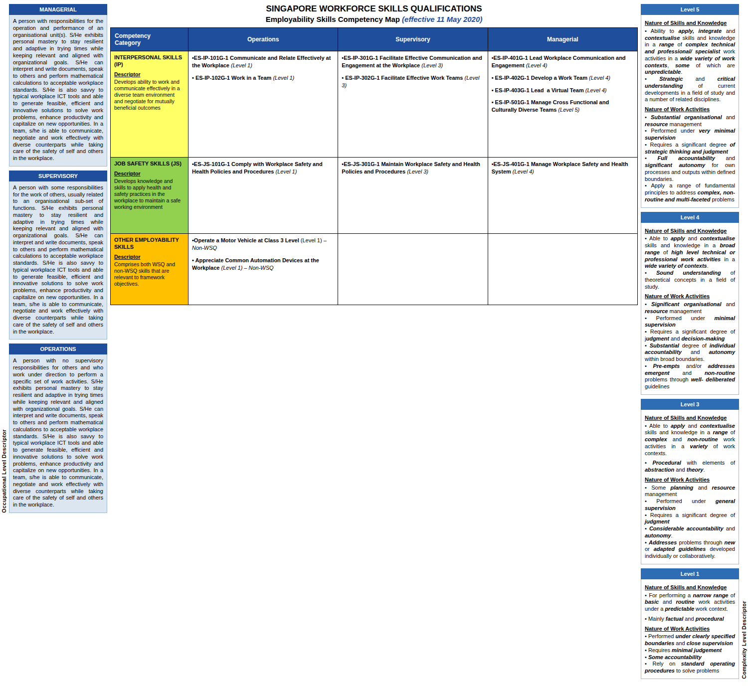Occupational Level Descriptor
MANAGERIAL
A person with responsibilities for the operation and performance of an organisational unit(s). S/He exhibits personal mastery to stay resilient and adaptive in trying times while keeping relevant and aligned with organizational goals. S/He can interpret and write documents, speak to others and perform mathematical calculations to acceptable workplace standards. S/He is also savvy to typical workplace ICT tools and able to generate feasible, efficient and innovative solutions to solve work problems, enhance productivity and capitalize on new opportunities. In a team, s/he is able to communicate, negotiate and work effectively with diverse counterparts while taking care of the safety of self and others in the workplace.
SUPERVISORY
A person with some responsibilities for the work of others, usually related to an organisational sub-set of functions. S/He exhibits personal mastery to stay resilient and adaptive in trying times while keeping relevant and aligned with organizational goals. S/He can interpret and write documents, speak to others and perform mathematical calculations to acceptable workplace standards. S/He is also savvy to typical workplace ICT tools and able to generate feasible, efficient and innovative solutions to solve work problems, enhance productivity and capitalize on new opportunities. In a team, s/he is able to communicate, negotiate and work effectively with diverse counterparts while taking care of the safety of self and others in the workplace.
OPERATIONS
A person with no supervisory responsibilities for others and who work under direction to perform a specific set of work activities. S/He exhibits personal mastery to stay resilient and adaptive in trying times while keeping relevant and aligned with organizational goals. S/He can interpret and write documents, speak to others and perform mathematical calculations to acceptable workplace standards. S/He is also savvy to typical workplace ICT tools and able to generate feasible, efficient and innovative solutions to solve work problems, enhance productivity and capitalize on new opportunities. In a team, s/he is able to communicate, negotiate and work effectively with diverse counterparts while taking care of the safety of self and others in the workplace.
SINGAPORE WORKFORCE SKILLS QUALIFICATIONS
Employability Skills Competency Map (effective 11 May 2020)
| Competency Category | Operations | Supervisory | Managerial |
| --- | --- | --- | --- |
| INTERPERSONAL SKILLS (IP) Descriptor Develops ability to work and communicate effectively in a diverse team environment and negotiate for mutually beneficial outcomes | •ES-IP-101G-1 Communicate and Relate Effectively at the Workplace (Level 1) • ES-IP-102G-1 Work in a Team (Level 1) | •ES-IP-301G-1 Facilitate Effective Communication and Engagement at the Workplace (Level 3) • ES-IP-302G-1 Facilitate Effective Work Teams (Level 3) | •ES-IP-401G-1 Lead Workplace Communication and Engagement (Level 4) • ES-IP-402G-1 Develop a Work Team (Level 4) • ES-IP-403G-1 Lead a Virtual Team (Level 4) • ES-IP-501G-1 Manage Cross Functional and Culturally Diverse Teams (Level 5) |
| JOB SAFETY SKILLS (JS) Descriptor Develops knowledge and skills to apply health and safety practices in the workplace to maintain a safe working environment | •ES-JS-101G-1 Comply with Workplace Safety and Health Policies and Procedures (Level 1) | •ES-JS-301G-1 Maintain Workplace Safety and Health Policies and Procedures (Level 3) | •ES-JS-401G-1 Manage Workplace Safety and Health System (Level 4) |
| OTHER EMPLOYABILITY SKILLS Descriptor Comprises both WSQ and non-WSQ skills that are relevant to framework objectives. | •Operate a Motor Vehicle at Class 3 Level (Level 1) – Non-WSQ • Appreciate Common Automation Devices at the Workplace (Level 1) – Non-WSQ | | |
Level 5
Nature of Skills and Knowledge
• Ability to apply, integrate and contextualise skills and knowledge in a range of complex technical and professional/ specialist work activities in a wide variety of work contexts, some of which are unpredictable.
• Strategic and critical understanding of current developments in a field of study and a number of related disciplines.
Nature of Work Activities
• Substantial organisational and resource management
• Performed under very minimal supervision
• Requires a significant degree of strategic thinking and judgment
• Full accountability and significant autonomy for own processes and outputs within defined boundaries.
• Apply a range of fundamental principles to address complex, non-routine and multi-faceted problems
Level 4
Nature of Skills and Knowledge
• Able to apply and contextualise skills and knowledge in a broad range of high level technical or professional work activities in a wide variety of contexts.
• Sound understanding of theoretical concepts in a field of study.
Nature of Work Activities
• Significant organisational and resource management
• Performed under minimal supervision
• Requires a significant degree of judgment and decision-making
• Substantial degree of individual accountability and autonomy within broad boundaries.
• Pre-empts and/or addresses emergent and non-routine problems through well- deliberated guidelines
Level 3
Nature of Skills and Knowledge
• Able to apply and contextualise skills and knowledge in a range of complex and non-routine work activities in a variety of work contexts.
• Procedural with elements of abstraction and theory.
Nature of Work Activities
• Some planning and resource management
• Performed under general supervision
• Requires a significant degree of judgment
• Considerable accountability and autonomy.
• Addresses problems through new or adapted guidelines developed individually or collaboratively.
Level 1
Nature of Skills and Knowledge
• For performing a narrow range of basic and routine work activities under a predictable work context.
• Mainly factual and procedural
Nature of Work Activities
• Performed under clearly specified boundaries and close supervision
• Requires minimal judgement
• Some accountability
• Rely on standard operating procedures to solve problems
Complexity Level Descriptor